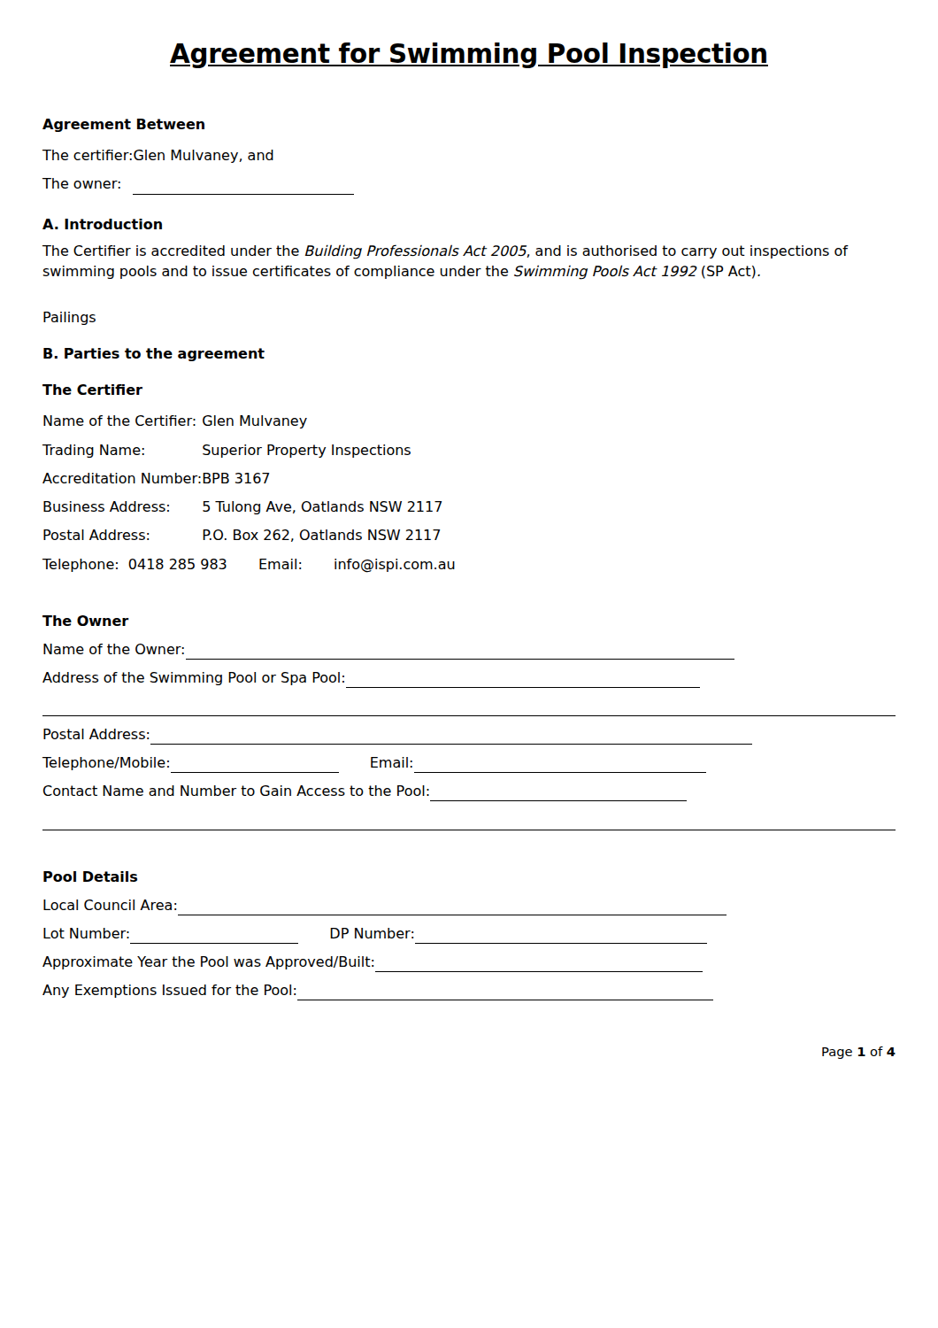Agreement for Swimming Pool Inspection
Agreement Between
| The certifier: | Glen Mulvaney, and |
| The owner: | |
A. Introduction
The Certifier is accredited under the Building Professionals Act 2005, and is authorised to carry out inspections of swimming pools and to issue certificates of compliance under the Swimming Pools Act 1992 (SP Act).
Pailings
B. Parties to the agreement
The Certifier
| Name of the Certifier: | Glen Mulvaney |
| Trading Name: | Superior Property Inspections |
| Accreditation Number: | BPB 3167 |
| Business Address: | 5 Tulong Ave, Oatlands NSW 2117 |
| Postal Address: | P.O. Box 262, Oatlands NSW 2117 |
Telephone: 0418 285 983 Email: info@ispi.com.au
The Owner
Name of the Owner:
Address of the Swimming Pool or Spa Pool:
Postal Address:
Telephone/Mobile: Email:
Contact Name and Number to Gain Access to the Pool:
Pool Details
Local Council Area:
Lot Number: DP Number:
Approximate Year the Pool was Approved/Built:
Any Exemptions Issued for the Pool:
Page 1 of 4